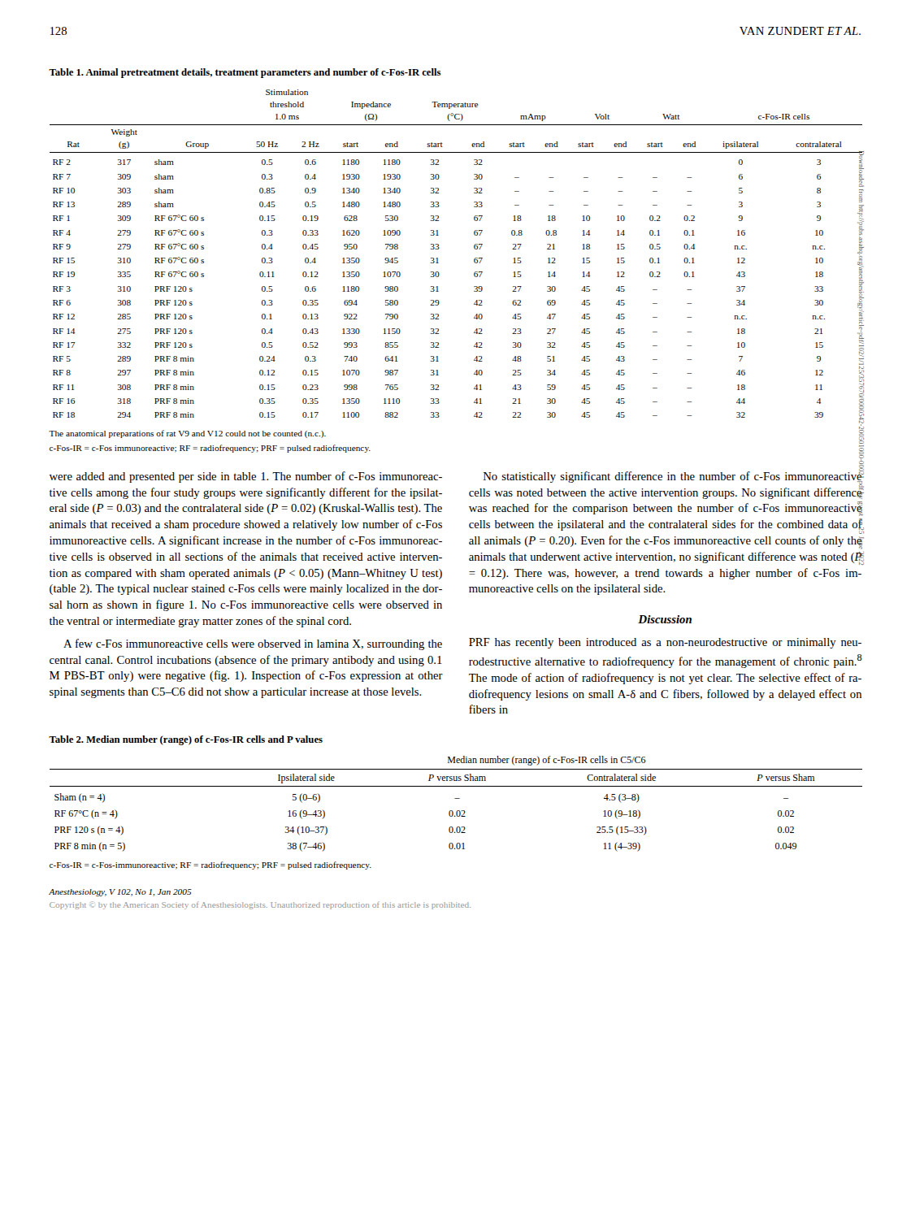128 VAN ZUNDERT ET AL.
Downloaded from http://pubs.asahq.org/anesthesiology/article-pdf/102/1/125/357670/0000542-200501000-00021.pdf by guest on 25 June 2022
Table 1. Animal pretreatment details, treatment parameters and number of c-Fos-IR cells
| | | | Stimulation threshold 1.0 ms | Impedance (Ω) | Temperature (°C) | mAmp | Volt | Watt | c-Fos-IR cells |
| --- | --- | --- | --- | --- | --- | --- | --- | --- | --- |
| Rat | Weight (g) | Group | 50 Hz | 2 Hz | start | end | start | end | start | end | start | end | start | end | ipsilateral | contralateral |
| RF 2 | 317 | sham | 0.5 | 0.6 | 1180 | 1180 | 32 | 32 | | | | | | | 0 | 3 |
| RF 7 | 309 | sham | 0.3 | 0.4 | 1930 | 1930 | 30 | 30 | – | – | – | – | – | – | 6 | 6 |
| RF 10 | 303 | sham | 0.85 | 0.9 | 1340 | 1340 | 32 | 32 | – | – | – | – | – | – | 5 | 8 |
| RF 13 | 289 | sham | 0.45 | 0.5 | 1480 | 1480 | 33 | 33 | – | – | – | – | – | – | 3 | 3 |
| RF 1 | 309 | RF 67°C 60 s | 0.15 | 0.19 | 628 | 530 | 32 | 67 | 18 | 18 | 10 | 10 | 0.2 | 0.2 | 9 | 9 |
| RF 4 | 279 | RF 67°C 60 s | 0.3 | 0.33 | 1620 | 1090 | 31 | 67 | 0.8 | 0.8 | 14 | 14 | 0.1 | 0.1 | 16 | 10 |
| RF 9 | 279 | RF 67°C 60 s | 0.4 | 0.45 | 950 | 798 | 33 | 67 | 27 | 21 | 18 | 15 | 0.5 | 0.4 | n.c. | n.c. |
| RF 15 | 310 | RF 67°C 60 s | 0.3 | 0.4 | 1350 | 945 | 31 | 67 | 15 | 12 | 15 | 15 | 0.1 | 0.1 | 12 | 10 |
| RF 19 | 335 | RF 67°C 60 s | 0.11 | 0.12 | 1350 | 1070 | 30 | 67 | 15 | 14 | 14 | 12 | 0.2 | 0.1 | 43 | 18 |
| RF 3 | 310 | PRF 120 s | 0.5 | 0.6 | 1180 | 980 | 31 | 39 | 27 | 30 | 45 | 45 | – | – | 37 | 33 |
| RF 6 | 308 | PRF 120 s | 0.3 | 0.35 | 694 | 580 | 29 | 42 | 62 | 69 | 45 | 45 | – | – | 34 | 30 |
| RF 12 | 285 | PRF 120 s | 0.1 | 0.13 | 922 | 790 | 32 | 40 | 45 | 47 | 45 | 45 | – | – | n.c. | n.c. |
| RF 14 | 275 | PRF 120 s | 0.4 | 0.43 | 1330 | 1150 | 32 | 42 | 23 | 27 | 45 | 45 | – | – | 18 | 21 |
| RF 17 | 332 | PRF 120 s | 0.5 | 0.52 | 993 | 855 | 32 | 42 | 30 | 32 | 45 | 45 | – | – | 10 | 15 |
| RF 5 | 289 | PRF 8 min | 0.24 | 0.3 | 740 | 641 | 31 | 42 | 48 | 51 | 45 | 43 | – | – | 7 | 9 |
| RF 8 | 297 | PRF 8 min | 0.12 | 0.15 | 1070 | 987 | 31 | 40 | 25 | 34 | 45 | 45 | – | – | 46 | 12 |
| RF 11 | 308 | PRF 8 min | 0.15 | 0.23 | 998 | 765 | 32 | 41 | 43 | 59 | 45 | 45 | – | – | 18 | 11 |
| RF 16 | 318 | PRF 8 min | 0.35 | 0.35 | 1350 | 1110 | 33 | 41 | 21 | 30 | 45 | 45 | – | – | 44 | 4 |
| RF 18 | 294 | PRF 8 min | 0.15 | 0.17 | 1100 | 882 | 33 | 42 | 22 | 30 | 45 | 45 | – | – | 32 | 39 |
The anatomical preparations of rat V9 and V12 could not be counted (n.c.).
c-Fos-IR = c-Fos immunoreactive; RF = radiofrequency; PRF = pulsed radiofrequency.
were added and presented per side in table 1. The number of c-Fos immunoreactive cells among the four study groups were significantly different for the ipsilateral side (P = 0.03) and the contralateral side (P = 0.02) (Kruskal-Wallis test). The animals that received a sham procedure showed a relatively low number of c-Fos immunoreactive cells. A significant increase in the number of c-Fos immunoreactive cells is observed in all sections of the animals that received active intervention as compared with sham operated animals (P < 0.05) (Mann–Whitney U test) (table 2). The typical nuclear stained c-Fos cells were mainly localized in the dorsal horn as shown in figure 1. No c-Fos immunoreactive cells were observed in the ventral or intermediate gray matter zones of the spinal cord.
A few c-Fos immunoreactive cells were observed in lamina X, surrounding the central canal. Control incubations (absence of the primary antibody and using 0.1 M PBS-BT only) were negative (fig. 1). Inspection of c-Fos expression at other spinal segments than C5–C6 did not show a particular increase at those levels.
No statistically significant difference in the number of c-Fos immunoreactive cells was noted between the active intervention groups. No significant difference was reached for the comparison between the number of c-Fos immunoreactive cells between the ipsilateral and the contralateral sides for the combined data of all animals (P = 0.20). Even for the c-Fos immunoreactive cell counts of only the animals that underwent active intervention, no significant difference was noted (P = 0.12). There was, however, a trend towards a higher number of c-Fos immunoreactive cells on the ipsilateral side.
Discussion
PRF has recently been introduced as a non-neurodestructive or minimally neurodestructive alternative to radiofrequency for the management of chronic pain.8 The mode of action of radiofrequency is not yet clear. The selective effect of radiofrequency lesions on small A-δ and C fibers, followed by a delayed effect on fibers in
Table 2. Median number (range) of c-Fos-IR cells and P values
| | Median number (range) of c-Fos-IR cells in C5/C6 |
| --- | --- |
| | Ipsilateral side | P versus Sham | Contralateral side | P versus Sham |
| Sham (n = 4) | 5 (0–6) | – | 4.5 (3–8) | – |
| RF 67°C (n = 4) | 16 (9–43) | 0.02 | 10 (9–18) | 0.02 |
| PRF 120 s (n = 4) | 34 (10–37) | 0.02 | 25.5 (15–33) | 0.02 |
| PRF 8 min (n = 5) | 38 (7–46) | 0.01 | 11 (4–39) | 0.049 |
c-Fos-IR = c-Fos-immunoreactive; RF = radiofrequency; PRF = pulsed radiofrequency.
Anesthesiology, V 102, No 1, Jan 2005
Copyright © by the American Society of Anesthesiologists. Unauthorized reproduction of this article is prohibited.